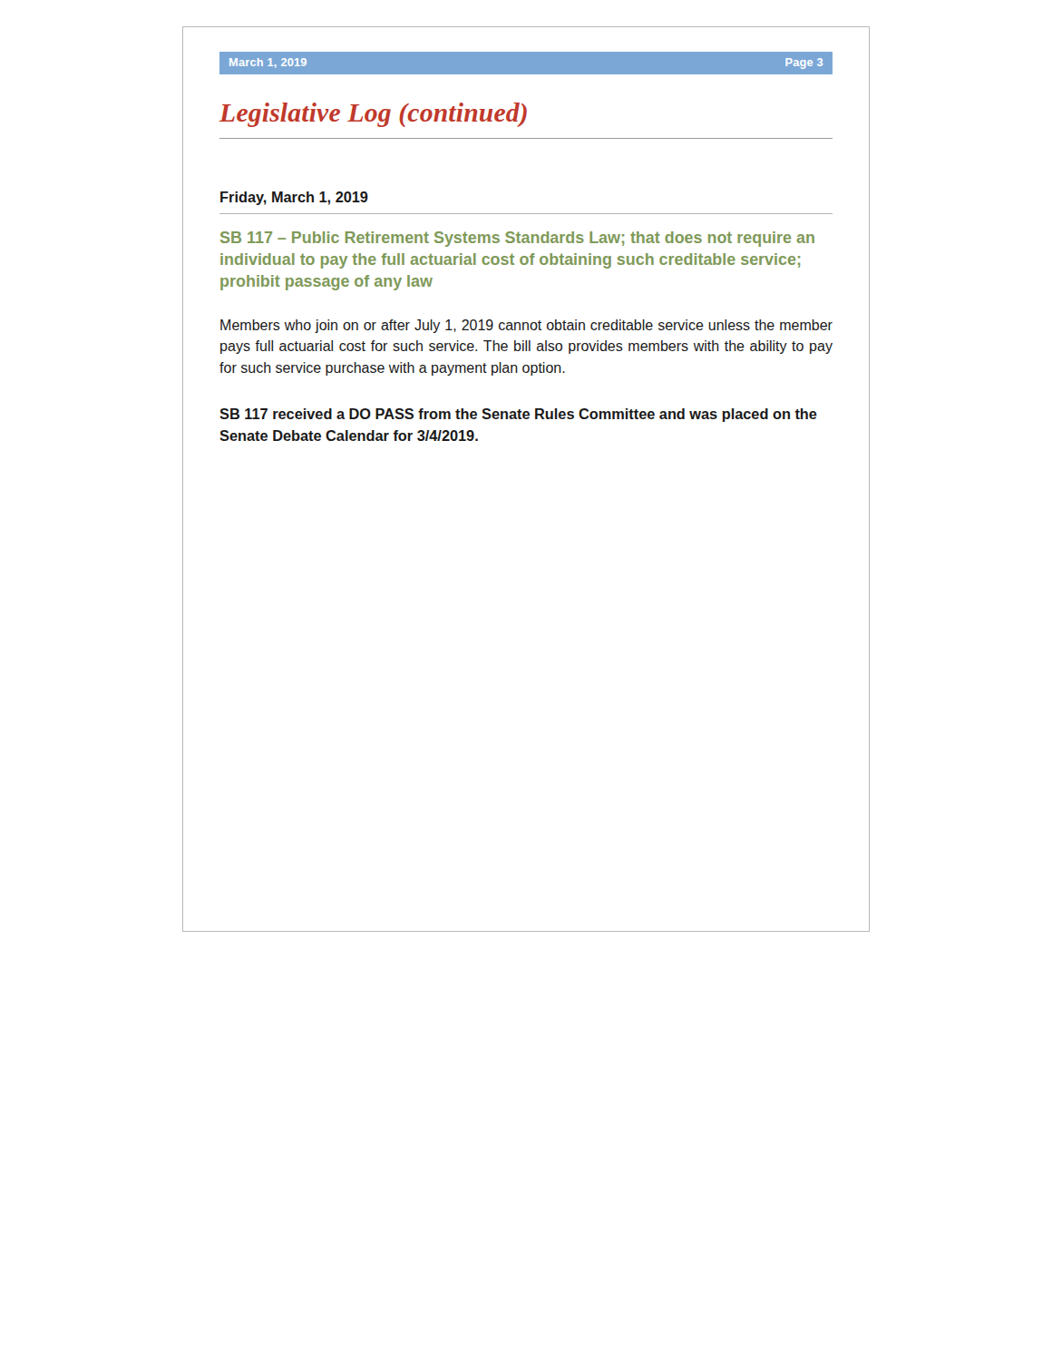March 1, 2019 Page 3
Legislative Log (continued)
Friday, March 1, 2019
SB 117 – Public Retirement Systems Standards Law; that does not require an individual to pay the full actuarial cost of obtaining such creditable service; prohibit passage of any law
Members who join on or after July 1, 2019 cannot obtain creditable service unless the member pays full actuarial cost for such service. The bill also provides members with the ability to pay for such service purchase with a payment plan option.
SB 117 received a DO PASS from the Senate Rules Committee and was placed on the Senate Debate Calendar for 3/4/2019.